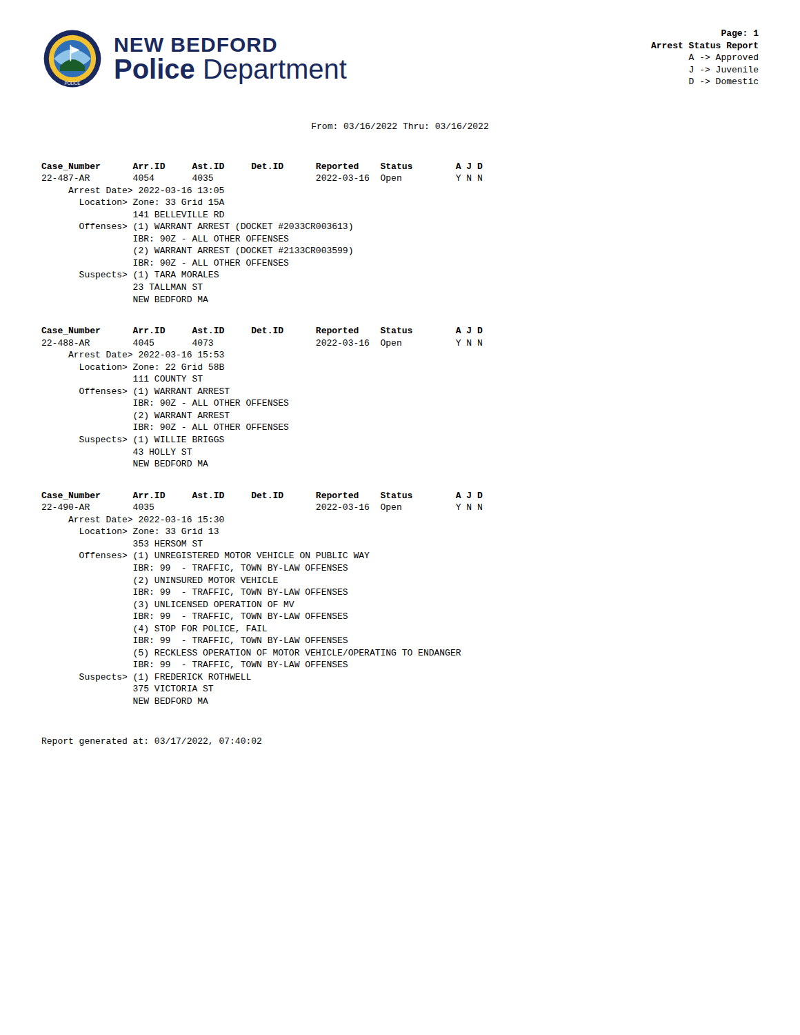POLICE
NEW BEDFORD
Police Department
Page: 1 Arrest Status Report A -> Approved J -> Juvenile D -> Domestic
From: 03/16/2022 Thru: 03/16/2022
Case_Number      Arr.ID     Ast.ID     Det.ID      Reported    Status        A J D
22-487-AR        4054       4035                   2022-03-16  Open          Y N N
     Arrest Date> 2022-03-16 13:05
       Location> Zone: 33 Grid 15A
                 141 BELLEVILLE RD
       Offenses> (1) WARRANT ARREST (DOCKET #2033CR003613)
                 IBR: 90Z - ALL OTHER OFFENSES
                 (2) WARRANT ARREST (DOCKET #2133CR003599)
                 IBR: 90Z - ALL OTHER OFFENSES
       Suspects> (1) TARA MORALES
                 23 TALLMAN ST
                 NEW BEDFORD MA
Case_Number      Arr.ID     Ast.ID     Det.ID      Reported    Status        A J D
22-488-AR        4045       4073                   2022-03-16  Open          Y N N
     Arrest Date> 2022-03-16 15:53
       Location> Zone: 22 Grid 58B
                 111 COUNTY ST
       Offenses> (1) WARRANT ARREST
                 IBR: 90Z - ALL OTHER OFFENSES
                 (2) WARRANT ARREST
                 IBR: 90Z - ALL OTHER OFFENSES
       Suspects> (1) WILLIE BRIGGS
                 43 HOLLY ST
                 NEW BEDFORD MA
Case_Number      Arr.ID     Ast.ID     Det.ID      Reported    Status        A J D
22-490-AR        4035                              2022-03-16  Open          Y N N
     Arrest Date> 2022-03-16 15:30
       Location> Zone: 33 Grid 13
                 353 HERSOM ST
       Offenses> (1) UNREGISTERED MOTOR VEHICLE ON PUBLIC WAY
                 IBR: 99  - TRAFFIC, TOWN BY-LAW OFFENSES
                 (2) UNINSURED MOTOR VEHICLE
                 IBR: 99  - TRAFFIC, TOWN BY-LAW OFFENSES
                 (3) UNLICENSED OPERATION OF MV
                 IBR: 99  - TRAFFIC, TOWN BY-LAW OFFENSES
                 (4) STOP FOR POLICE, FAIL
                 IBR: 99  - TRAFFIC, TOWN BY-LAW OFFENSES
                 (5) RECKLESS OPERATION OF MOTOR VEHICLE/OPERATING TO ENDANGER
                 IBR: 99  - TRAFFIC, TOWN BY-LAW OFFENSES
       Suspects> (1) FREDERICK ROTHWELL
                 375 VICTORIA ST
                 NEW BEDFORD MA
Report generated at: 03/17/2022, 07:40:02